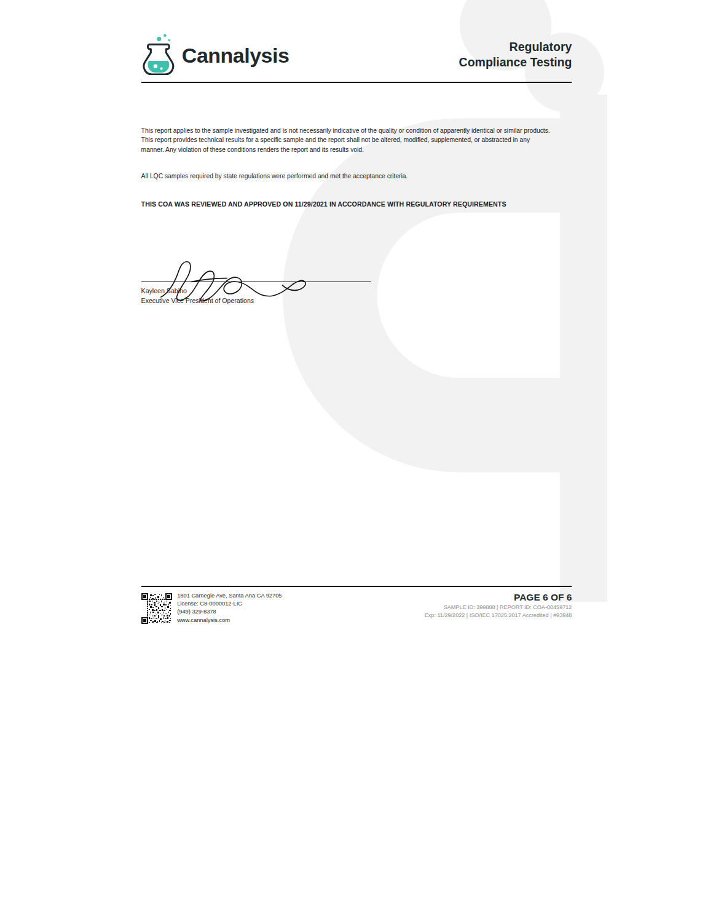Cannalysis
Regulatory
Compliance Testing
This report applies to the sample investigated and is not necessarily indicative of the quality or condition of apparently identical or similar products. This report provides technical results for a specific sample and the report shall not be altered, modified, supplemented, or abstracted in any manner. Any violation of these conditions renders the report and its results void.
All LQC samples required by state regulations were performed and met the acceptance criteria.
THIS COA WAS REVIEWED AND APPROVED ON 11/29/2021 IN ACCORDANCE WITH REGULATORY REQUIREMENTS
Kayleen Sabino
Executive Vice President of Operations
1801 Carnegie Ave, Santa Ana CA 92705
License: C8-0000012-LIC
(949) 329-8378
www.cannalysis.com
PAGE 6 OF 6
SAMPLE ID: 399888 | REPORT ID: COA-00459712
Exp: 11/29/2022 | ISO/IEC 17025:2017 Accredited | #93948